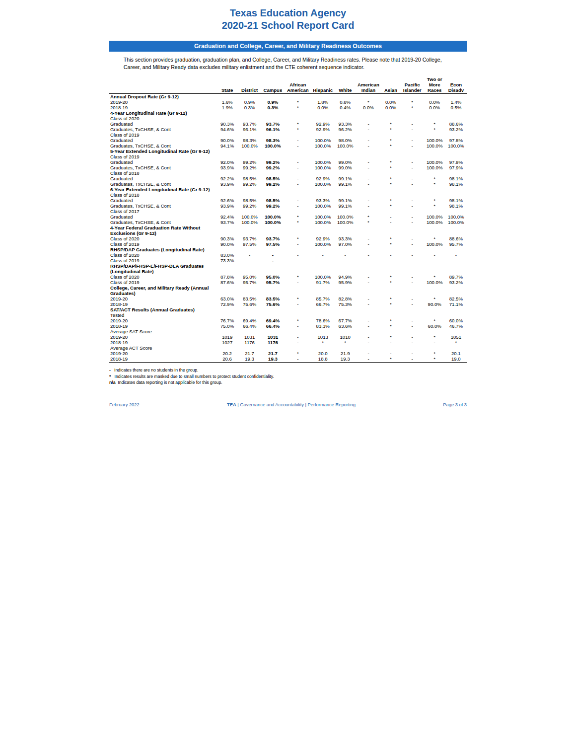Texas Education Agency
2020-21 School Report Card
Graduation and College, Career, and Military Readiness Outcomes
This section provides graduation, graduation plan, and College, Career, and Military Readiness rates. Please note that 2019-20 College, Career, and Military Ready data excludes military enlistment and the CTE coherent sequence indicator.
| | | | | African | | | American | | Pacific | Two or More | Econ |
| | State | District | Campus | American | Hispanic | White | Indian | Asian | Islander | Races | Disadv |
| Annual Dropout Rate (Gr 9-12) | |
| 2019-20 | 1.6% | 0.9% | 0.9% | * | 1.8% | 0.8% | * | 0.0% | * | 0.0% | 1.4% |
| 2018-19 | 1.9% | 0.3% | 0.3% | * | 0.0% | 0.4% | 0.0% | 0.0% | * | 0.0% | 0.5% |
| 4-Year Longitudinal Rate (Gr 9-12) | |
| Class of 2020 | |
| Graduated | 90.3% | 93.7% | 93.7% | * | 92.9% | 93.3% | - | * | - | * | 88.6% |
| Graduates, TxCHSE, & Cont | 94.6% | 96.1% | 96.1% | * | 92.9% | 96.2% | - | * | - | * | 93.2% |
| Class of 2019 | |
| Graduated | 90.0% | 98.3% | 98.3% | - | 100.0% | 98.0% | - | * | - | 100.0% | 97.8% |
| Graduates, TxCHSE, & Cont | 94.1% | 100.0% | 100.0% | - | 100.0% | 100.0% | - | * | - | 100.0% | 100.0% |
| 5-Year Extended Longitudinal Rate (Gr 9-12) | |
| Class of 2019 | |
| Graduated | 92.0% | 99.2% | 99.2% | - | 100.0% | 99.0% | - | * | - | 100.0% | 97.9% |
| Graduates, TxCHSE, & Cont | 93.9% | 99.2% | 99.2% | - | 100.0% | 99.0% | - | * | - | 100.0% | 97.9% |
| Class of 2018 | |
| Graduated | 92.2% | 98.5% | 98.5% | - | 92.9% | 99.1% | - | * | - | * | 98.1% |
| Graduates, TxCHSE, & Cont | 93.9% | 99.2% | 99.2% | - | 100.0% | 99.1% | - | * | - | * | 98.1% |
| 6-Year Extended Longitudinal Rate (Gr 9-12) | |
| Class of 2018 | |
| Graduated | 92.6% | 98.5% | 98.5% | - | 93.3% | 99.1% | - | * | - | * | 98.1% |
| Graduates, TxCHSE, & Cont | 93.9% | 99.2% | 99.2% | - | 100.0% | 99.1% | - | * | - | * | 98.1% |
| Class of 2017 | |
| Graduated | 92.4% | 100.0% | 100.0% | * | 100.0% | 100.0% | * | - | - | 100.0% | 100.0% |
| Graduates, TxCHSE, & Cont | 93.7% | 100.0% | 100.0% | * | 100.0% | 100.0% | * | - | - | 100.0% | 100.0% |
| 4-Year Federal Graduation Rate Without Exclusions (Gr 9-12) | |
| Class of 2020 | 90.3% | 93.7% | 93.7% | * | 92.9% | 93.3% | - | * | - | * | 88.6% |
| Class of 2019 | 90.0% | 97.5% | 97.5% | - | 100.0% | 97.0% | - | * | - | 100.0% | 95.7% |
| RHSP/DAP Graduates (Longitudinal Rate) | |
| Class of 2020 | 83.0% | - | - | - | - | - | - | - | - | - | - |
| Class of 2019 | 73.3% | - | - | - | - | - | - | - | - | - | - |
| RHSP/DAP/FHSP-E/FHSP-DLA Graduates (Longitudinal Rate) | |
| Class of 2020 | 87.8% | 95.0% | 95.0% | * | 100.0% | 94.9% | - | * | - | * | 89.7% |
| Class of 2019 | 87.6% | 95.7% | 95.7% | - | 91.7% | 95.9% | - | * | - | 100.0% | 93.2% |
| College, Career, and Military Ready (Annual Graduates) | |
| 2019-20 | 63.0% | 83.5% | 83.5% | * | 85.7% | 82.8% | - | * | - | * | 82.5% |
| 2018-19 | 72.9% | 75.6% | 75.6% | - | 66.7% | 75.3% | - | * | - | 90.0% | 71.1% |
| SAT/ACT Results (Annual Graduates) | |
| Tested | |
| 2019-20 | 76.7% | 69.4% | 69.4% | * | 78.6% | 67.7% | - | * | - | * | 60.0% |
| 2018-19 | 75.0% | 66.4% | 66.4% | - | 83.3% | 63.6% | - | * | - | 60.0% | 46.7% |
| Average SAT Score | |
| 2019-20 | 1019 | 1031 | 1031 | - | 1013 | 1010 | - | * | - | * | 1051 |
| 2018-19 | 1027 | 1176 | 1176 | - | * | * | - | - | - | - | * |
| Average ACT Score | |
| 2019-20 | 20.2 | 21.7 | 21.7 | * | 20.0 | 21.9 | - | - | - | * | 20.1 |
| 2018-19 | 20.6 | 19.3 | 19.3 | - | 18.8 | 19.3 | - | * | - | * | 19.0 |
- Indicates there are no students in the group.
* Indicates results are masked due to small numbers to protect student confidentiality.
n/a Indicates data reporting is not applicable for this group.
February 2022
TEA | Governance and Accountability | Performance Reporting
Page 3 of 3